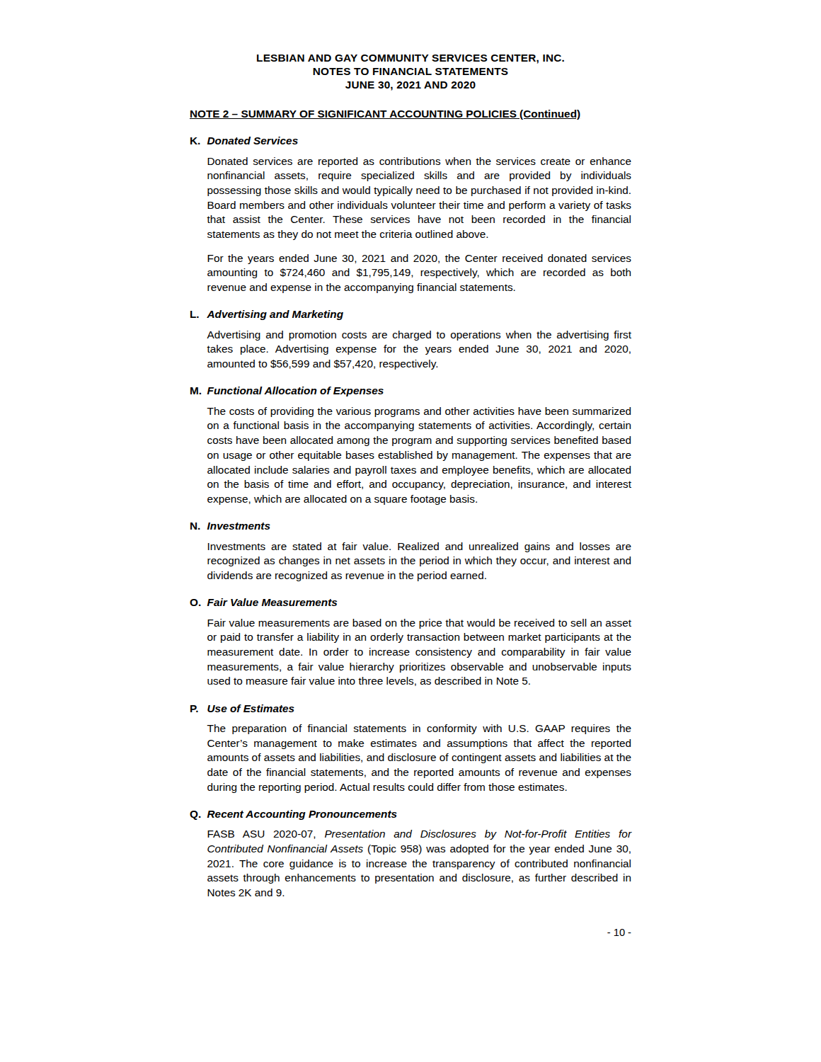LESBIAN AND GAY COMMUNITY SERVICES CENTER, INC.
NOTES TO FINANCIAL STATEMENTS
JUNE 30, 2021 AND 2020
NOTE 2 – SUMMARY OF SIGNIFICANT ACCOUNTING POLICIES (Continued)
K. Donated Services
Donated services are reported as contributions when the services create or enhance nonfinancial assets, require specialized skills and are provided by individuals possessing those skills and would typically need to be purchased if not provided in-kind. Board members and other individuals volunteer their time and perform a variety of tasks that assist the Center. These services have not been recorded in the financial statements as they do not meet the criteria outlined above.
For the years ended June 30, 2021 and 2020, the Center received donated services amounting to $724,460 and $1,795,149, respectively, which are recorded as both revenue and expense in the accompanying financial statements.
L. Advertising and Marketing
Advertising and promotion costs are charged to operations when the advertising first takes place. Advertising expense for the years ended June 30, 2021 and 2020, amounted to $56,599 and $57,420, respectively.
M. Functional Allocation of Expenses
The costs of providing the various programs and other activities have been summarized on a functional basis in the accompanying statements of activities. Accordingly, certain costs have been allocated among the program and supporting services benefited based on usage or other equitable bases established by management. The expenses that are allocated include salaries and payroll taxes and employee benefits, which are allocated on the basis of time and effort, and occupancy, depreciation, insurance, and interest expense, which are allocated on a square footage basis.
N. Investments
Investments are stated at fair value. Realized and unrealized gains and losses are recognized as changes in net assets in the period in which they occur, and interest and dividends are recognized as revenue in the period earned.
O. Fair Value Measurements
Fair value measurements are based on the price that would be received to sell an asset or paid to transfer a liability in an orderly transaction between market participants at the measurement date. In order to increase consistency and comparability in fair value measurements, a fair value hierarchy prioritizes observable and unobservable inputs used to measure fair value into three levels, as described in Note 5.
P. Use of Estimates
The preparation of financial statements in conformity with U.S. GAAP requires the Center’s management to make estimates and assumptions that affect the reported amounts of assets and liabilities, and disclosure of contingent assets and liabilities at the date of the financial statements, and the reported amounts of revenue and expenses during the reporting period. Actual results could differ from those estimates.
Q. Recent Accounting Pronouncements
FASB ASU 2020-07, Presentation and Disclosures by Not-for-Profit Entities for Contributed Nonfinancial Assets (Topic 958) was adopted for the year ended June 30, 2021. The core guidance is to increase the transparency of contributed nonfinancial assets through enhancements to presentation and disclosure, as further described in Notes 2K and 9.
- 10 -